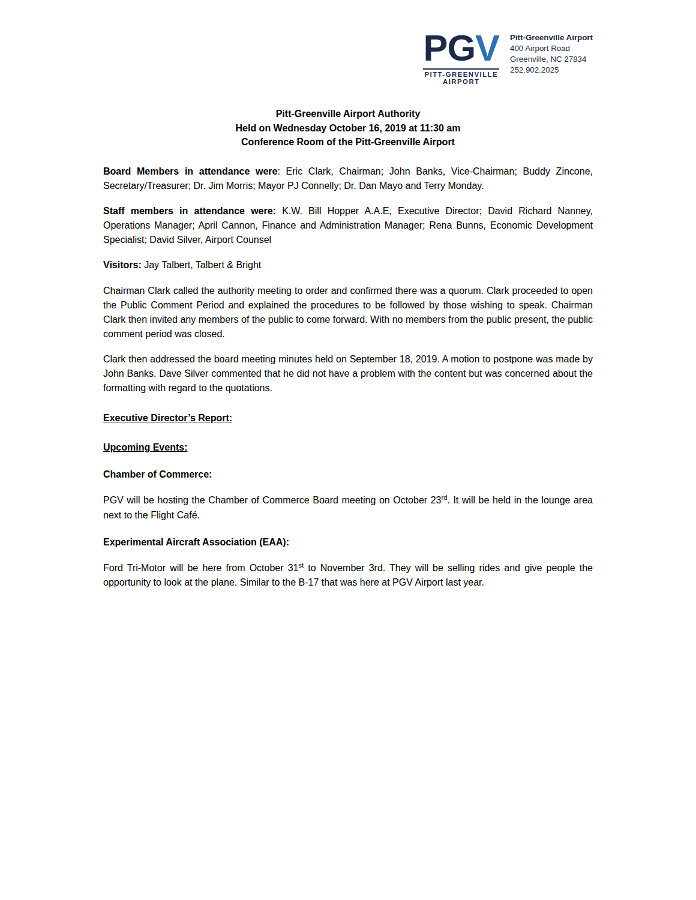PGV
PITT-GREENVILLE
AIRPORT
Pitt-Greenville Airport
400 Airport Road
Greenville, NC 27834
252.902.2025
Pitt-Greenville Airport Authority
Held on Wednesday October 16, 2019 at 11:30 am
Conference Room of the Pitt-Greenville Airport
Board Members in attendance were: Eric Clark, Chairman; John Banks, Vice-Chairman; Buddy Zincone, Secretary/Treasurer; Dr. Jim Morris; Mayor PJ Connelly; Dr. Dan Mayo and Terry Monday.
Staff members in attendance were: K.W. Bill Hopper A.A.E, Executive Director; David Richard Nanney, Operations Manager; April Cannon, Finance and Administration Manager; Rena Bunns, Economic Development Specialist; David Silver, Airport Counsel
Visitors: Jay Talbert, Talbert & Bright
Chairman Clark called the authority meeting to order and confirmed there was a quorum. Clark proceeded to open the Public Comment Period and explained the procedures to be followed by those wishing to speak. Chairman Clark then invited any members of the public to come forward. With no members from the public present, the public comment period was closed.
Clark then addressed the board meeting minutes held on September 18, 2019. A motion to postpone was made by John Banks. Dave Silver commented that he did not have a problem with the content but was concerned about the formatting with regard to the quotations.
Executive Director’s Report:
Upcoming Events:
Chamber of Commerce:
PGV will be hosting the Chamber of Commerce Board meeting on October 23rd. It will be held in the lounge area next to the Flight Café.
Experimental Aircraft Association (EAA):
Ford Tri-Motor will be here from October 31st to November 3rd. They will be selling rides and give people the opportunity to look at the plane. Similar to the B-17 that was here at PGV Airport last year.